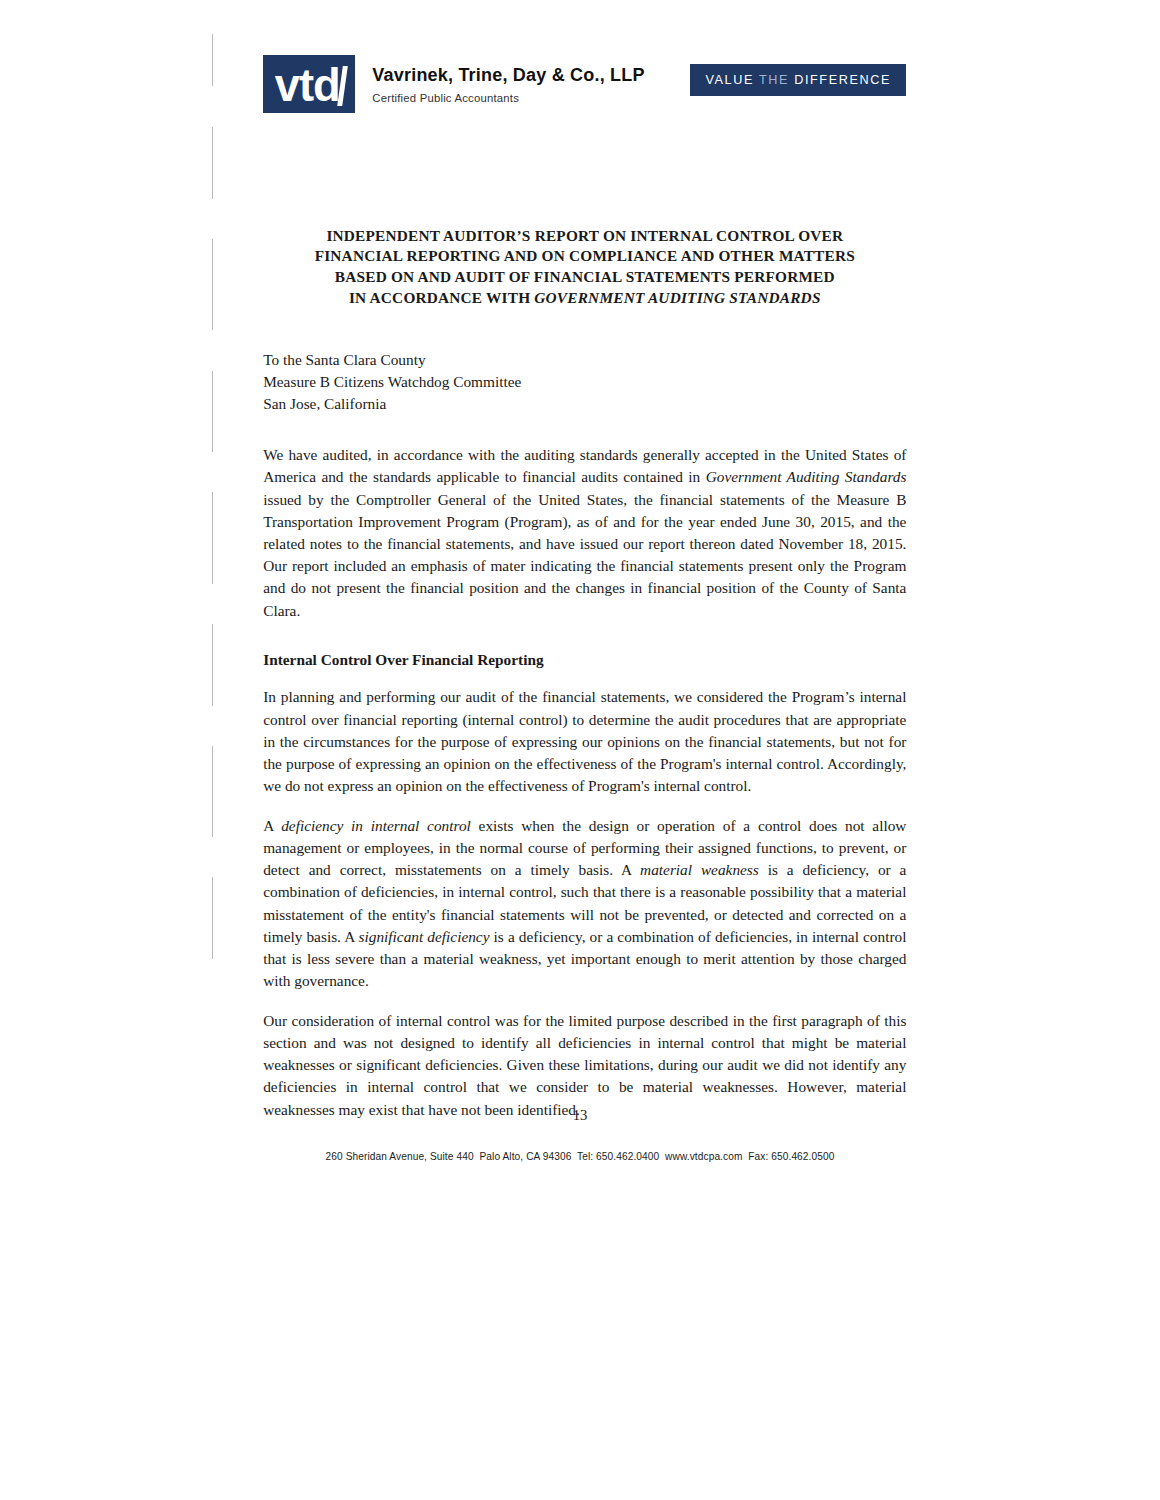vtd
Vavrinek, Trine, Day & Co., LLP
Certified Public Accountants
VALUE THE DIFFERENCE
Independent Auditor’s Report on Internal Control Over
Financial Reporting and on Compliance and Other Matters
Based on and Audit of Financial Statements Performed
in Accordance with Government Auditing Standards
To the Santa Clara County
Measure B Citizens Watchdog Committee
San Jose, California
We have audited, in accordance with the auditing standards generally accepted in the United States of America and the standards applicable to financial audits contained in Government Auditing Standards issued by the Comptroller General of the United States, the financial statements of the Measure B Transportation Improvement Program (Program), as of and for the year ended June 30, 2015, and the related notes to the financial statements, and have issued our report thereon dated November 18, 2015. Our report included an emphasis of mater indicating the financial statements present only the Program and do not present the financial position and the changes in financial position of the County of Santa Clara.
Internal Control Over Financial Reporting
In planning and performing our audit of the financial statements, we considered the Program’s internal control over financial reporting (internal control) to determine the audit procedures that are appropriate in the circumstances for the purpose of expressing our opinions on the financial statements, but not for the purpose of expressing an opinion on the effectiveness of the Program's internal control. Accordingly, we do not express an opinion on the effectiveness of Program's internal control.
A deficiency in internal control exists when the design or operation of a control does not allow management or employees, in the normal course of performing their assigned functions, to prevent, or detect and correct, misstatements on a timely basis. A material weakness is a deficiency, or a combination of deficiencies, in internal control, such that there is a reasonable possibility that a material misstatement of the entity's financial statements will not be prevented, or detected and corrected on a timely basis. A significant deficiency is a deficiency, or a combination of deficiencies, in internal control that is less severe than a material weakness, yet important enough to merit attention by those charged with governance.
Our consideration of internal control was for the limited purpose described in the first paragraph of this section and was not designed to identify all deficiencies in internal control that might be material weaknesses or significant deficiencies. Given these limitations, during our audit we did not identify any deficiencies in internal control that we consider to be material weaknesses. However, material weaknesses may exist that have not been identified.
13
260 Sheridan Avenue, Suite 440 Palo Alto, CA 94306 Tel: 650.462.0400 www.vtdcpa.com Fax: 650.462.0500